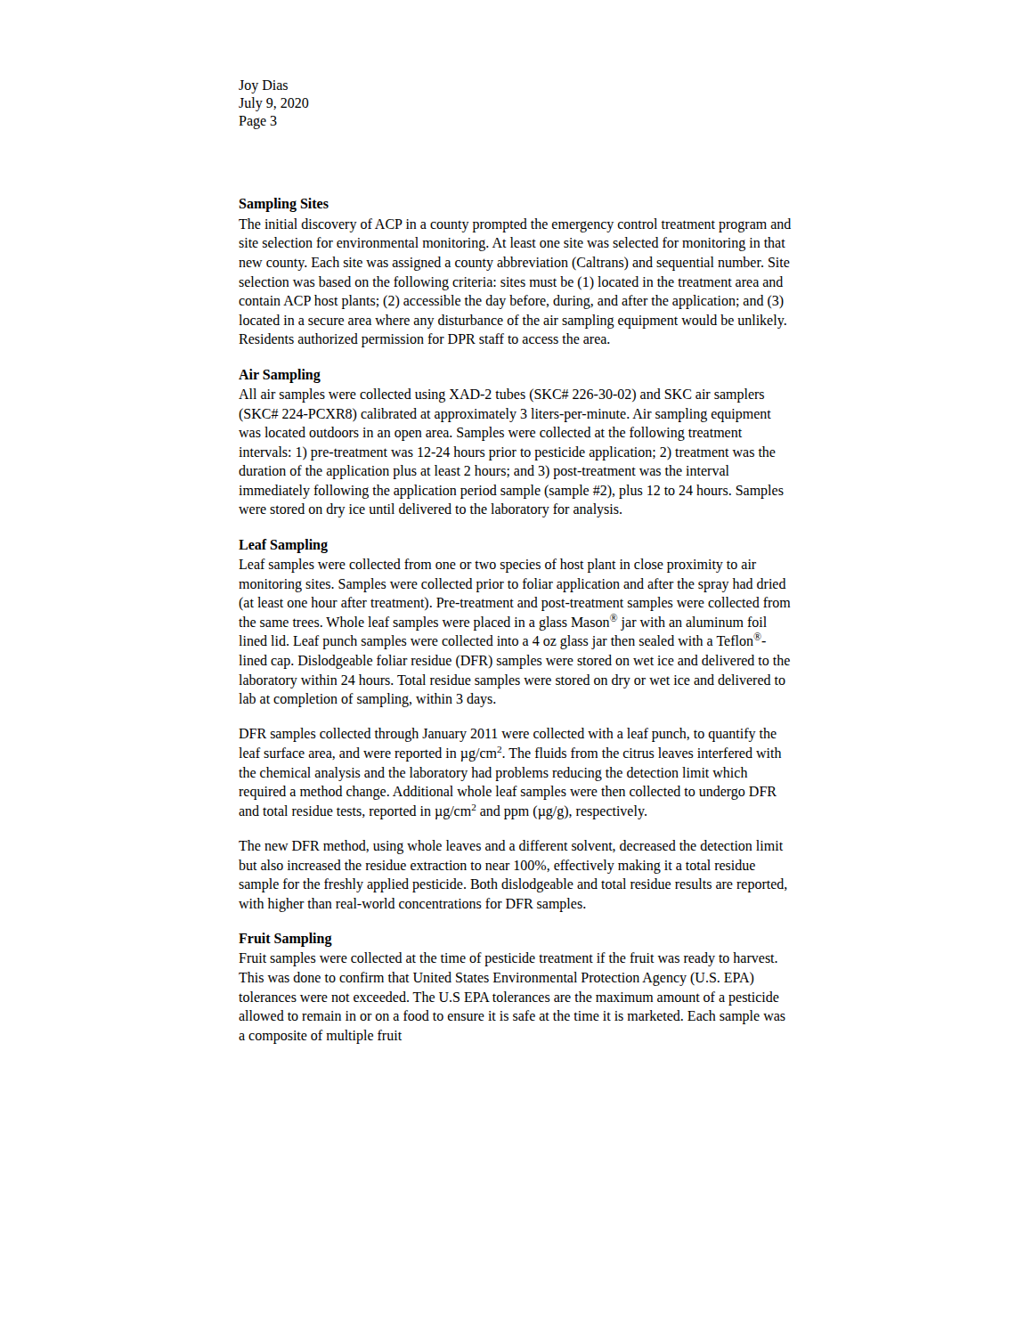Joy Dias
July 9, 2020
Page 3
Sampling Sites
The initial discovery of ACP in a county prompted the emergency control treatment program and site selection for environmental monitoring. At least one site was selected for monitoring in that new county. Each site was assigned a county abbreviation (Caltrans) and sequential number. Site selection was based on the following criteria: sites must be (1) located in the treatment area and contain ACP host plants; (2) accessible the day before, during, and after the application; and (3) located in a secure area where any disturbance of the air sampling equipment would be unlikely. Residents authorized permission for DPR staff to access the area.
Air Sampling
All air samples were collected using XAD-2 tubes (SKC# 226-30-02) and SKC air samplers (SKC# 224-PCXR8) calibrated at approximately 3 liters-per-minute. Air sampling equipment was located outdoors in an open area. Samples were collected at the following treatment intervals: 1) pre-treatment was 12-24 hours prior to pesticide application; 2) treatment was the duration of the application plus at least 2 hours; and 3) post-treatment was the interval immediately following the application period sample (sample #2), plus 12 to 24 hours. Samples were stored on dry ice until delivered to the laboratory for analysis.
Leaf Sampling
Leaf samples were collected from one or two species of host plant in close proximity to air monitoring sites. Samples were collected prior to foliar application and after the spray had dried (at least one hour after treatment). Pre-treatment and post-treatment samples were collected from the same trees. Whole leaf samples were placed in a glass Mason® jar with an aluminum foil lined lid. Leaf punch samples were collected into a 4 oz glass jar then sealed with a Teflon®-lined cap. Dislodgeable foliar residue (DFR) samples were stored on wet ice and delivered to the laboratory within 24 hours. Total residue samples were stored on dry or wet ice and delivered to lab at completion of sampling, within 3 days.
DFR samples collected through January 2011 were collected with a leaf punch, to quantify the leaf surface area, and were reported in µg/cm2. The fluids from the citrus leaves interfered with the chemical analysis and the laboratory had problems reducing the detection limit which required a method change. Additional whole leaf samples were then collected to undergo DFR and total residue tests, reported in µg/cm2 and ppm (µg/g), respectively.
The new DFR method, using whole leaves and a different solvent, decreased the detection limit but also increased the residue extraction to near 100%, effectively making it a total residue sample for the freshly applied pesticide. Both dislodgeable and total residue results are reported, with higher than real-world concentrations for DFR samples.
Fruit Sampling
Fruit samples were collected at the time of pesticide treatment if the fruit was ready to harvest. This was done to confirm that United States Environmental Protection Agency (U.S. EPA) tolerances were not exceeded. The U.S EPA tolerances are the maximum amount of a pesticide allowed to remain in or on a food to ensure it is safe at the time it is marketed. Each sample was a composite of multiple fruit